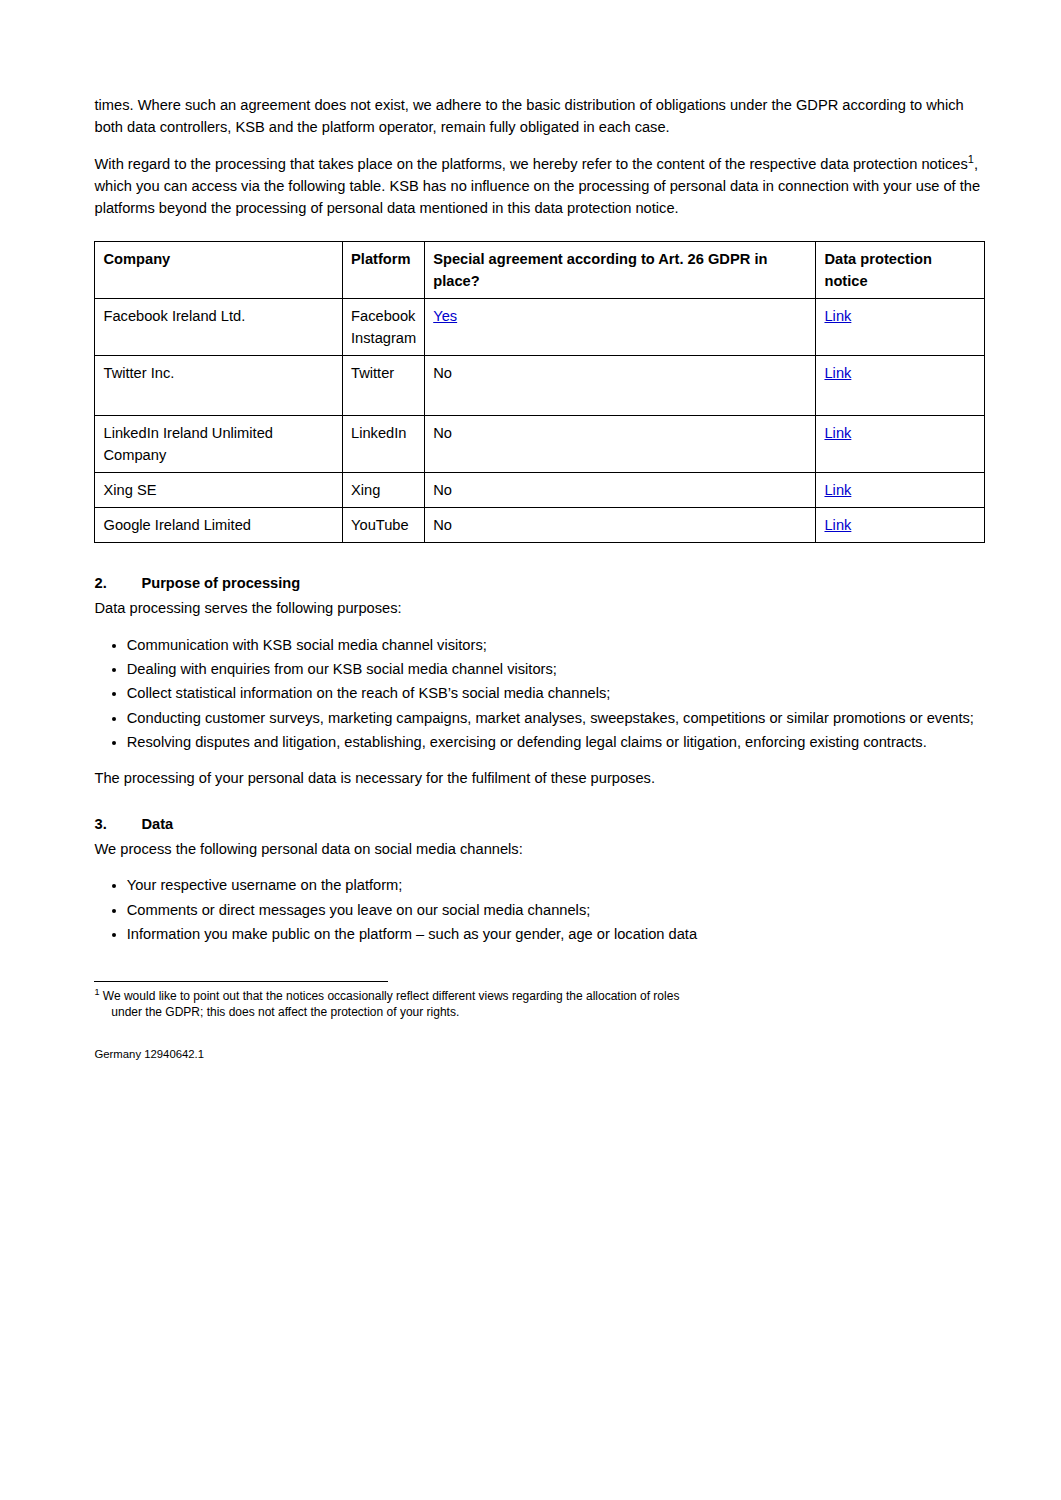times. Where such an agreement does not exist, we adhere to the basic distribution of obligations under the GDPR according to which both data controllers, KSB and the platform operator, remain fully obligated in each case.
With regard to the processing that takes place on the platforms, we hereby refer to the content of the respective data protection notices1, which you can access via the following table. KSB has no influence on the processing of personal data in connection with your use of the platforms beyond the processing of personal data mentioned in this data protection notice.
| Company | Platform | Special agreement according to Art. 26 GDPR in place? | Data protection notice |
| --- | --- | --- | --- |
| Facebook Ireland Ltd. | Facebook Instagram | Yes | Link |
| Twitter Inc. | Twitter | No | Link |
| LinkedIn Ireland Unlimited Company | LinkedIn | No | Link |
| Xing SE | Xing | No | Link |
| Google Ireland Limited | YouTube | No | Link |
2. Purpose of processing
Data processing serves the following purposes:
Communication with KSB social media channel visitors;
Dealing with enquiries from our KSB social media channel visitors;
Collect statistical information on the reach of KSB’s social media channels;
Conducting customer surveys, marketing campaigns, market analyses, sweepstakes, competitions or similar promotions or events;
Resolving disputes and litigation, establishing, exercising or defending legal claims or litigation, enforcing existing contracts.
The processing of your personal data is necessary for the fulfilment of these purposes.
3. Data
We process the following personal data on social media channels:
Your respective username on the platform;
Comments or direct messages you leave on our social media channels;
Information you make public on the platform – such as your gender, age or location data
1 We would like to point out that the notices occasionally reflect different views regarding the allocation of roles under the GDPR; this does not affect the protection of your rights.
Germany 12940642.1